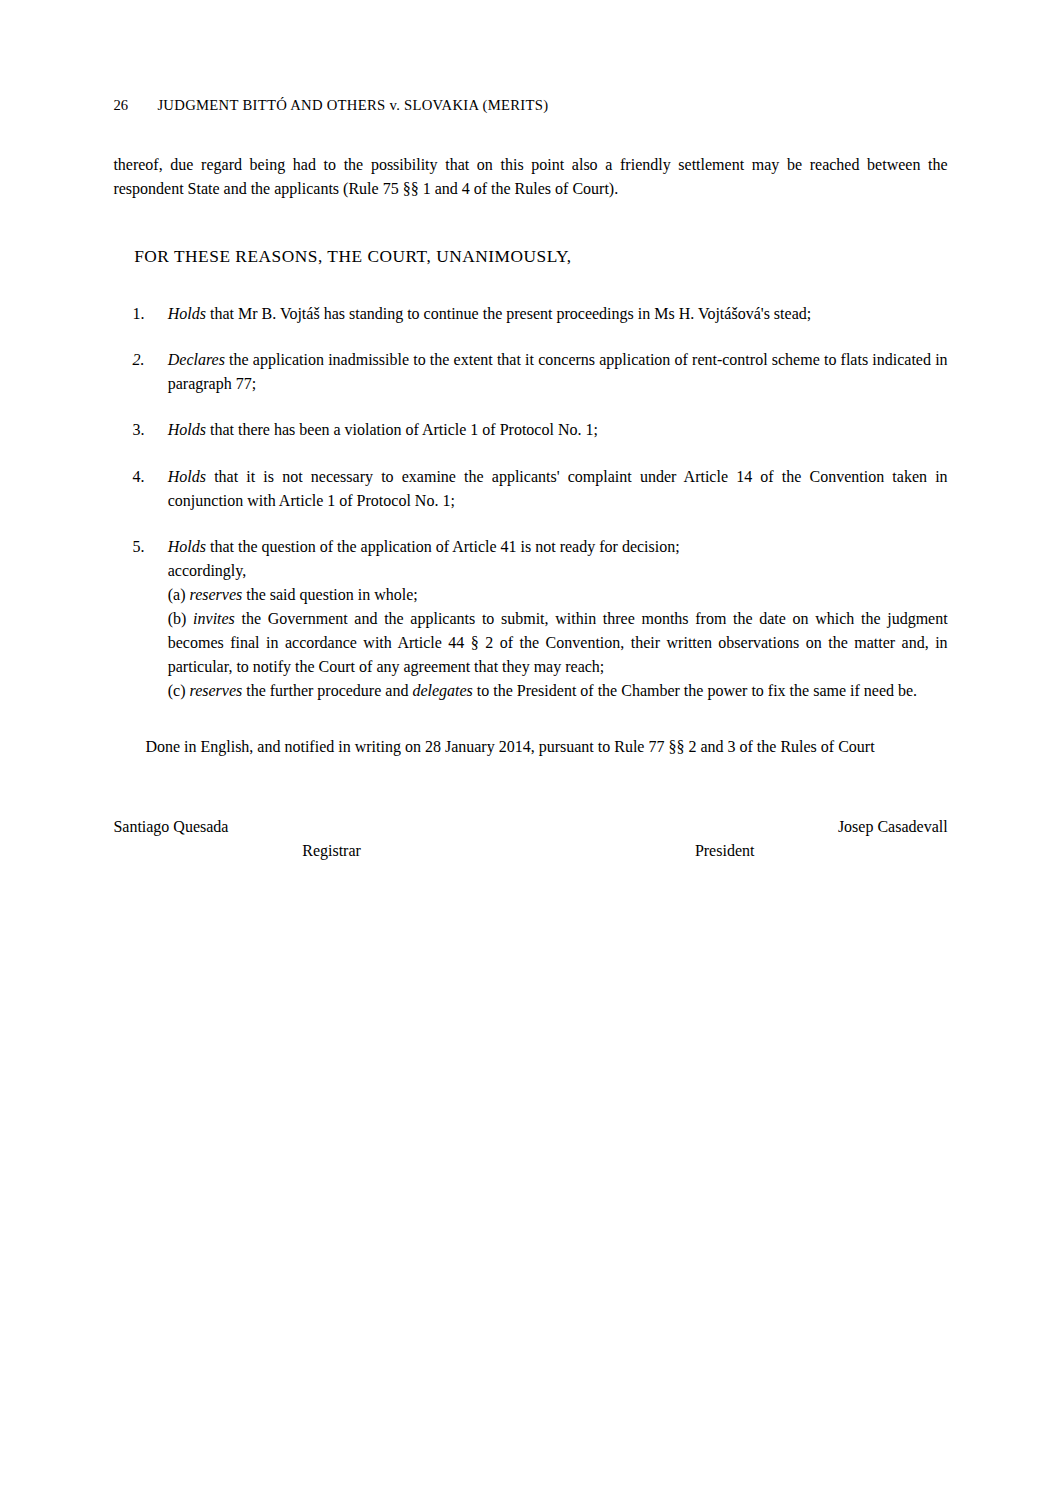26 JUDGMENT BITTÓ AND OTHERS v. SLOVAKIA (MERITS)
thereof, due regard being had to the possibility that on this point also a friendly settlement may be reached between the respondent State and the applicants (Rule 75 §§ 1 and 4 of the Rules of Court).
FOR THESE REASONS, THE COURT, UNANIMOUSLY,
Holds that Mr B. Vojtáš has standing to continue the present proceedings in Ms H. Vojtášová's stead;
Declares the application inadmissible to the extent that it concerns application of rent-control scheme to flats indicated in paragraph 77;
Holds that there has been a violation of Article 1 of Protocol No. 1;
Holds that it is not necessary to examine the applicants' complaint under Article 14 of the Convention taken in conjunction with Article 1 of Protocol No. 1;
Holds that the question of the application of Article 41 is not ready for decision;
accordingly,
(a) reserves the said question in whole;
(b) invites the Government and the applicants to submit, within three months from the date on which the judgment becomes final in accordance with Article 44 § 2 of the Convention, their written observations on the matter and, in particular, to notify the Court of any agreement that they may reach;
(c) reserves the further procedure and delegates to the President of the Chamber the power to fix the same if need be.
Done in English, and notified in writing on 28 January 2014, pursuant to Rule 77 §§ 2 and 3 of the Rules of Court
| Santiago Quesada Registrar | Josep Casadevall President |